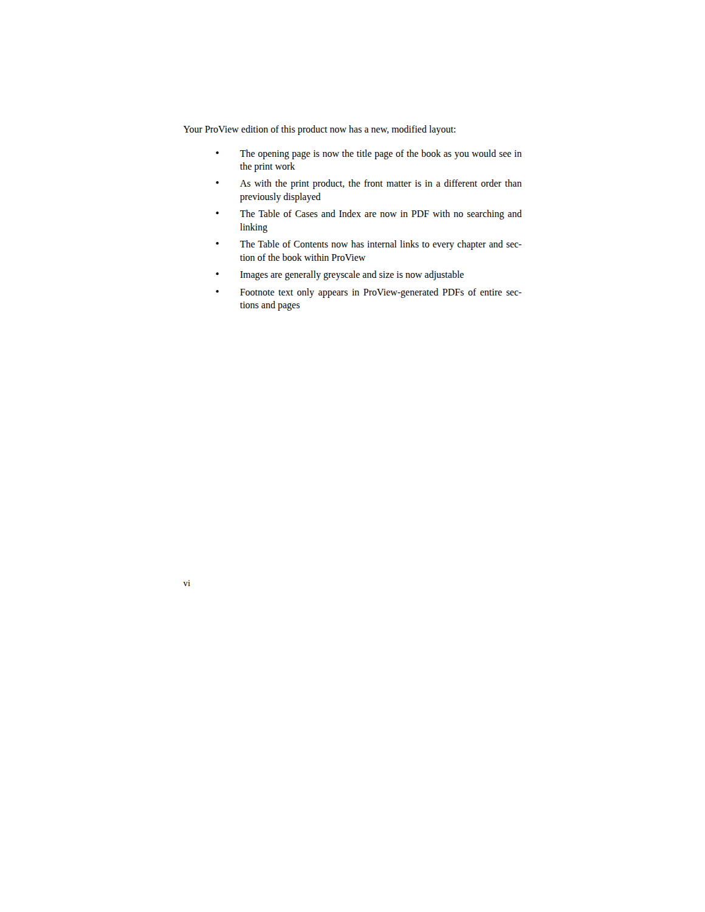Your ProView edition of this product now has a new, modified layout:
The opening page is now the title page of the book as you would see in the print work
As with the print product, the front matter is in a different order than previously displayed
The Table of Cases and Index are now in PDF with no searching and linking
The Table of Contents now has internal links to every chapter and section of the book within ProView
Images are generally greyscale and size is now adjustable
Footnote text only appears in ProView-generated PDFs of entire sections and pages
vi